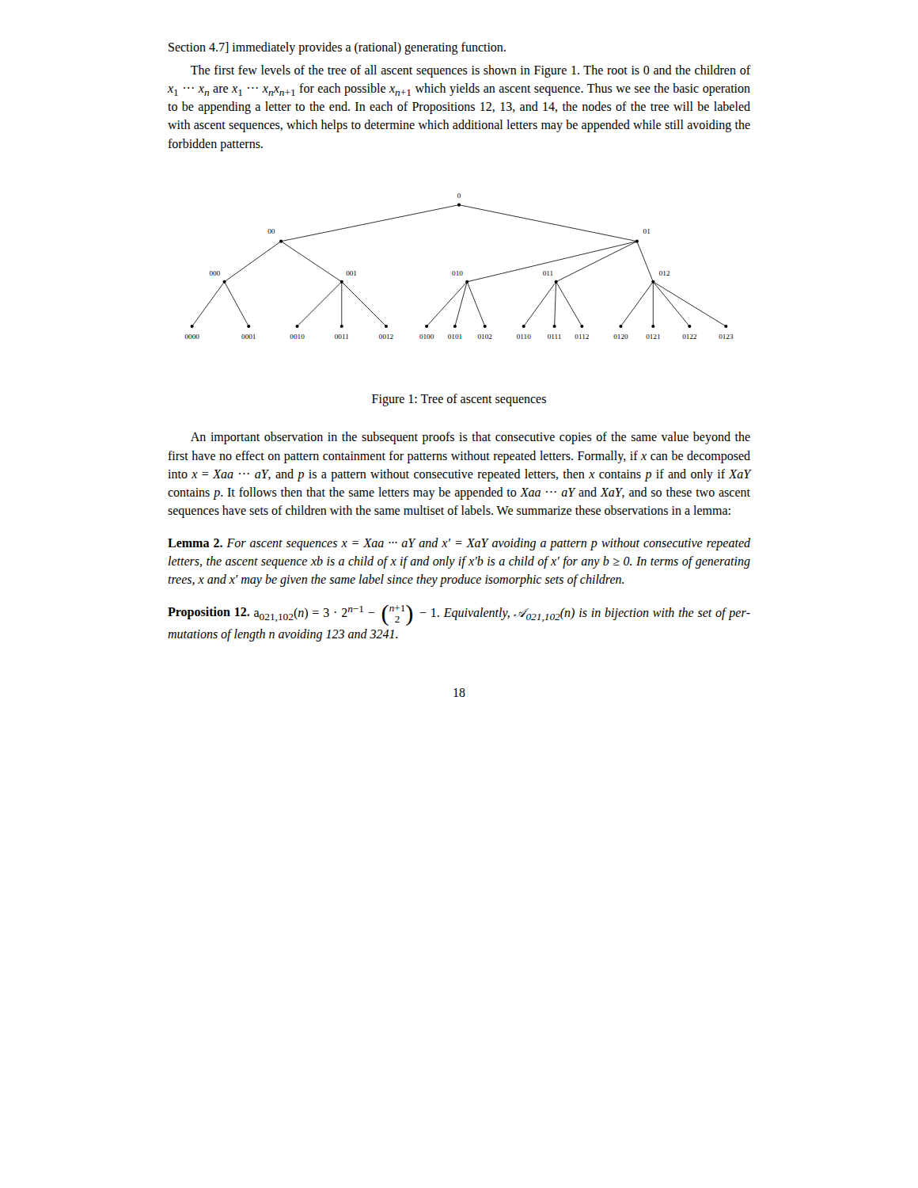Section 4.7] immediately provides a (rational) generating function.
The first few levels of the tree of all ascent sequences is shown in Figure 1. The root is 0 and the children of x1 ··· xn are x1 ··· xnxn+1 for each possible xn+1 which yields an ascent sequence. Thus we see the basic operation to be appending a letter to the end. In each of Propositions 12, 13, and 14, the nodes of the tree will be labeled with ascent sequences, which helps to determine which additional letters may be appended while still avoiding the forbidden patterns.
0 00 01 000 001 010 011 012 0000 0001 0010 0011 0012 0100 0101 0102 0110 0111 0112 0120 0121 0122 0123
Figure 1: Tree of ascent sequences
An important observation in the subsequent proofs is that consecutive copies of the same value beyond the first have no effect on pattern containment for patterns without repeated letters. Formally, if x can be decomposed into x = Xaa ··· aY, and p is a pattern without consecutive repeated letters, then x contains p if and only if XaY contains p. It follows then that the same letters may be appended to Xaa ··· aY and XaY, and so these two ascent sequences have sets of children with the same multiset of labels. We summarize these observations in a lemma:
Lemma 2. For ascent sequences x = Xaa ··· aY and x′ = XaY avoiding a pattern p without consecutive repeated letters, the ascent sequence xb is a child of x if and only if x′b is a child of x′ for any b ≥ 0. In terms of generating trees, x and x′ may be given the same label since they produce isomorphic sets of children.
Proposition 12. a021,102(n) = 3 · 2n−1 − (n+1
2) − 1. Equivalently, 𝒜021,102(n) is in bijection with the set of permutations of length n avoiding 123 and 3241.
18